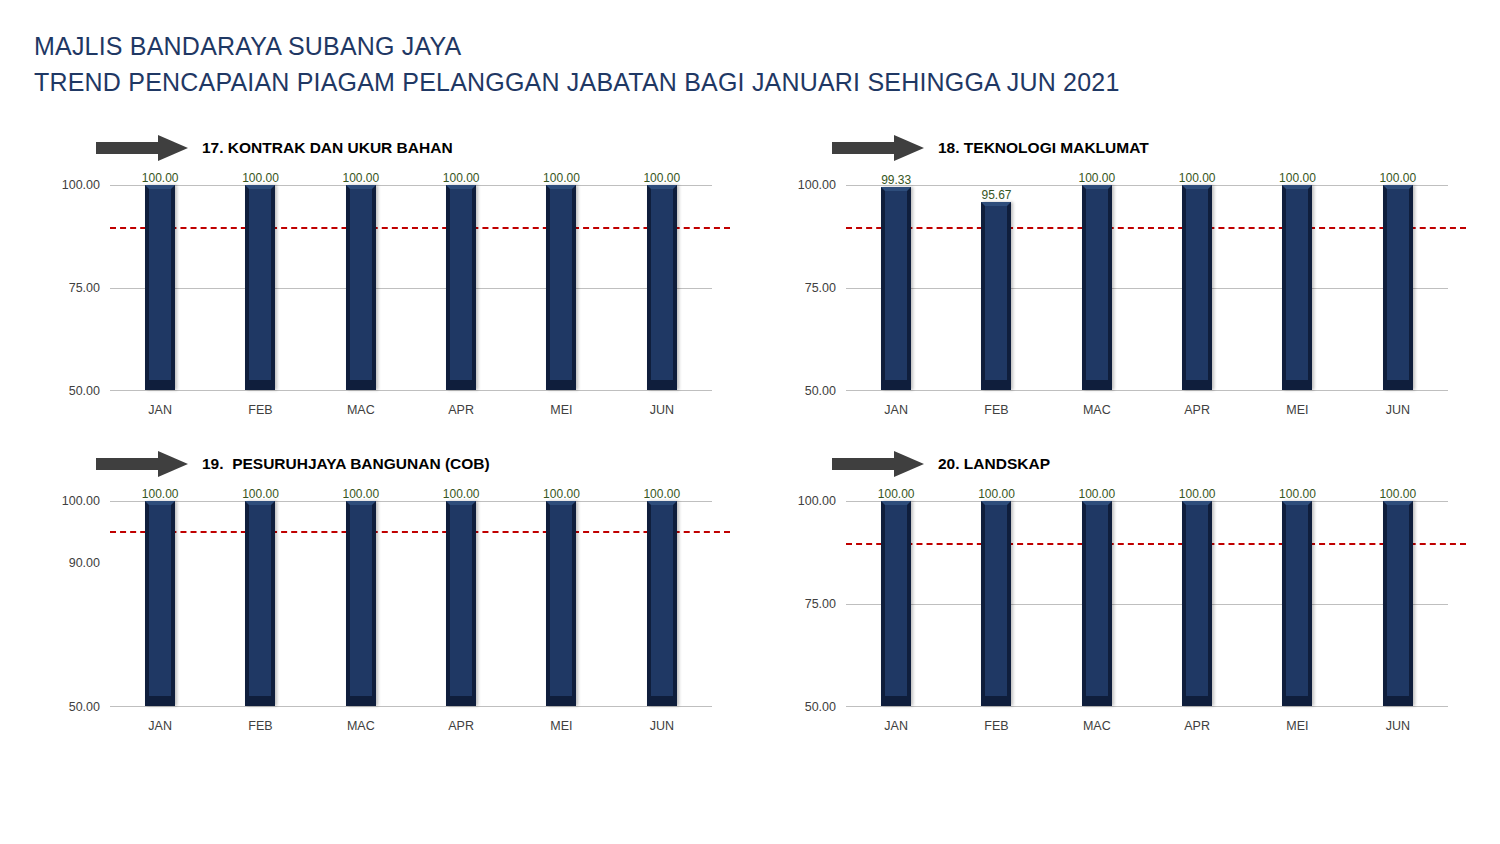MAJLIS BANDARAYA SUBANG JAYA TREND PENCAPAIAN PIAGAM PELANGGAN JABATAN BAGI JANUARI SEHINGGA JUN 2021
17. KONTRAK DAN UKUR BAHAN
100.00
75.00
50.00
100.00
100.00
100.00
100.00
100.00
100.00
JAN FEB MAC APR MEI JUN
18. TEKNOLOGI MAKLUMAT
100.00
75.00
50.00
99.33
95.67
100.00
100.00
100.00
100.00
JAN FEB MAC APR MEI JUN
19. PESURUHJAYA BANGUNAN (COB)
100.00
90.00
50.00
100.00
100.00
100.00
100.00
100.00
100.00
JAN FEB MAC APR MEI JUN
20. LANDSKAP
100.00
75.00
50.00
100.00
100.00
100.00
100.00
100.00
100.00
JAN FEB MAC APR MEI JUN